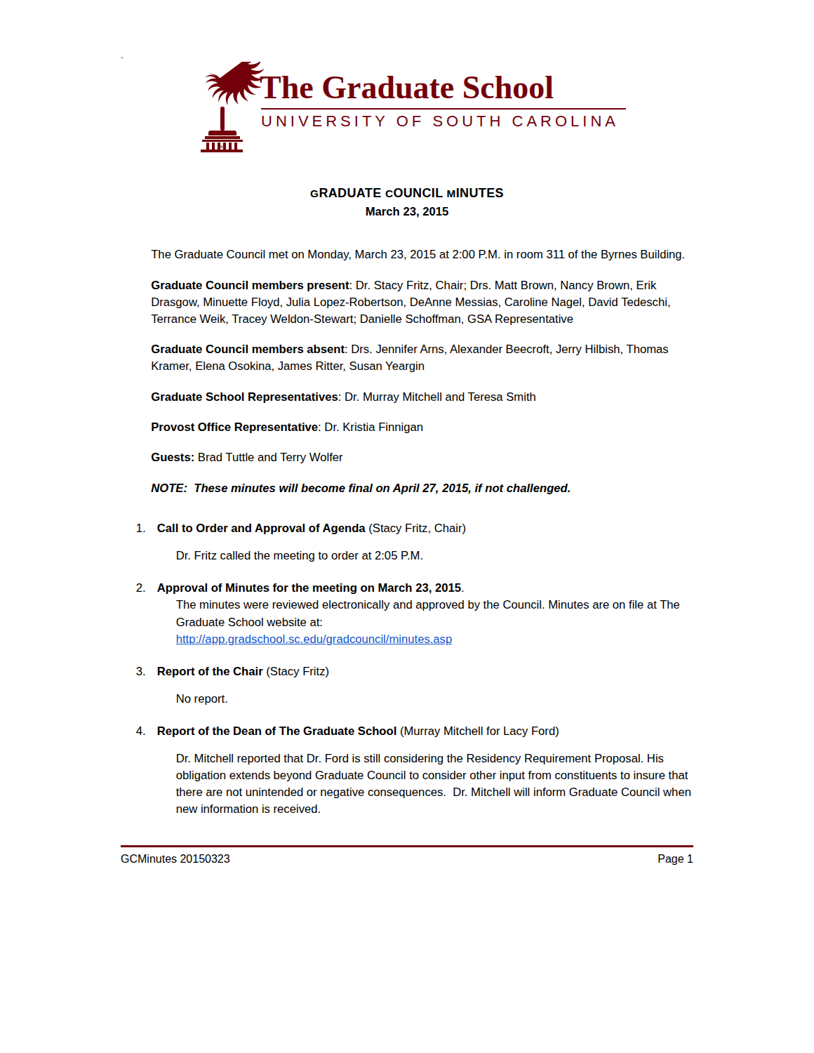.
1801 The Graduate School UNIVERSITY OF SOUTH CAROLINA
GRADUATE COUNCIL MINUTES
March 23, 2015
The Graduate Council met on Monday, March 23, 2015 at 2:00 P.M. in room 311 of the Byrnes Building.
Graduate Council members present: Dr. Stacy Fritz, Chair; Drs. Matt Brown, Nancy Brown, Erik Drasgow, Minuette Floyd, Julia Lopez-Robertson, DeAnne Messias, Caroline Nagel, David Tedeschi, Terrance Weik, Tracey Weldon-Stewart; Danielle Schoffman, GSA Representative
Graduate Council members absent: Drs. Jennifer Arns, Alexander Beecroft, Jerry Hilbish, Thomas Kramer, Elena Osokina, James Ritter, Susan Yeargin
Graduate School Representatives: Dr. Murray Mitchell and Teresa Smith
Provost Office Representative: Dr. Kristia Finnigan
Guests: Brad Tuttle and Terry Wolfer
NOTE: These minutes will become final on April 27, 2015, if not challenged.
Call to Order and Approval of Agenda (Stacy Fritz, Chair)
Dr. Fritz called the meeting to order at 2:05 P.M.
Approval of Minutes for the meeting on March 23, 2015.
The minutes were reviewed electronically and approved by the Council. Minutes are on file at The Graduate School website at:
http://app.gradschool.sc.edu/gradcouncil/minutes.asp
Report of the Chair (Stacy Fritz)
No report.
Report of the Dean of The Graduate School (Murray Mitchell for Lacy Ford)
Dr. Mitchell reported that Dr. Ford is still considering the Residency Requirement Proposal. His obligation extends beyond Graduate Council to consider other input from constituents to insure that there are not unintended or negative consequences. Dr. Mitchell will inform Graduate Council when new information is received.
GCMinutes 20150323
Page 1